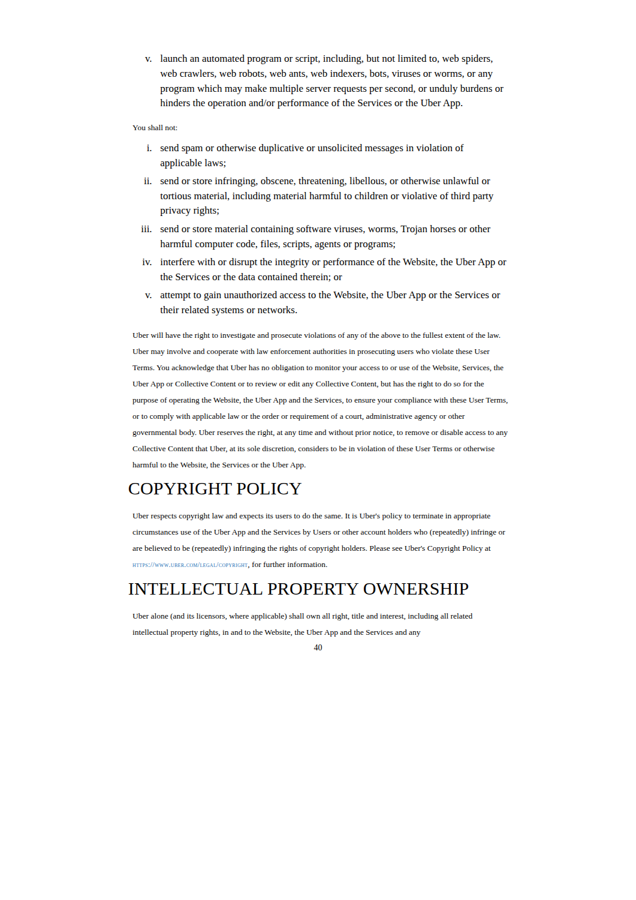launch an automated program or script, including, but not limited to, web spiders, web crawlers, web robots, web ants, web indexers, bots, viruses or worms, or any program which may make multiple server requests per second, or unduly burdens or hinders the operation and/or performance of the Services or the Uber App.
You shall not:
send spam or otherwise duplicative or unsolicited messages in violation of applicable laws;
send or store infringing, obscene, threatening, libellous, or otherwise unlawful or tortious material, including material harmful to children or violative of third party privacy rights;
send or store material containing software viruses, worms, Trojan horses or other harmful computer code, files, scripts, agents or programs;
interfere with or disrupt the integrity or performance of the Website, the Uber App or the Services or the data contained therein; or
attempt to gain unauthorized access to the Website, the Uber App or the Services or their related systems or networks.
Uber will have the right to investigate and prosecute violations of any of the above to the fullest extent of the law. Uber may involve and cooperate with law enforcement authorities in prosecuting users who violate these User Terms. You acknowledge that Uber has no obligation to monitor your access to or use of the Website, Services, the Uber App or Collective Content or to review or edit any Collective Content, but has the right to do so for the purpose of operating the Website, the Uber App and the Services, to ensure your compliance with these User Terms, or to comply with applicable law or the order or requirement of a court, administrative agency or other governmental body. Uber reserves the right, at any time and without prior notice, to remove or disable access to any Collective Content that Uber, at its sole discretion, considers to be in violation of these User Terms or otherwise harmful to the Website, the Services or the Uber App.
COPYRIGHT POLICY
Uber respects copyright law and expects its users to do the same. It is Uber's policy to terminate in appropriate circumstances use of the Uber App and the Services by Users or other account holders who (repeatedly) infringe or are believed to be (repeatedly) infringing the rights of copyright holders. Please see Uber's Copyright Policy at https://www.uber.com/legal/copyright, for further information.
INTELLECTUAL PROPERTY OWNERSHIP
Uber alone (and its licensors, where applicable) shall own all right, title and interest, including all related intellectual property rights, in and to the Website, the Uber App and the Services and any
40